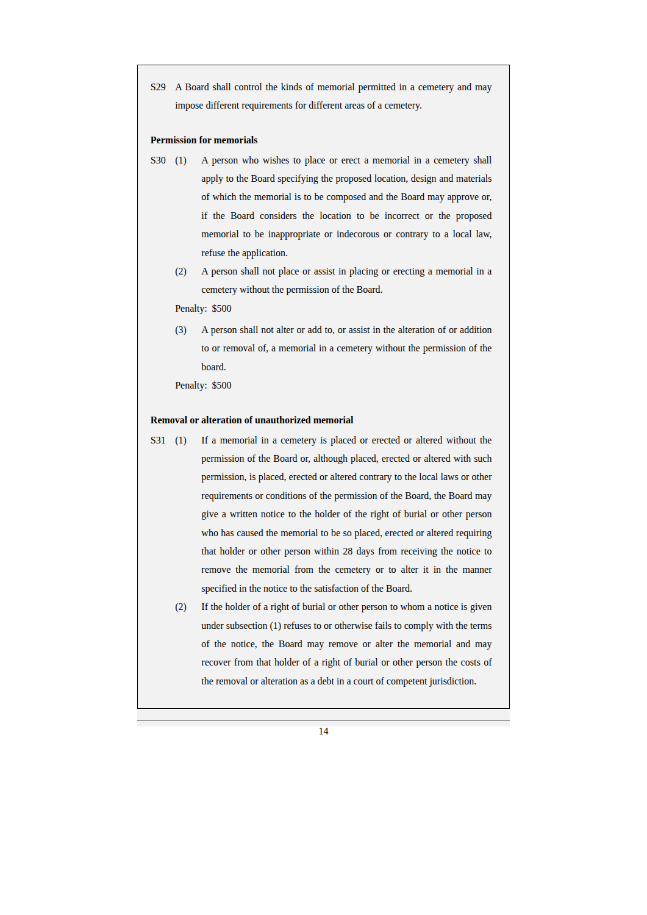S29
A Board shall control the kinds of memorial permitted in a cemetery and may impose different requirements for different areas of a cemetery.
Permission for memorials
S30
(1)
A person who wishes to place or erect a memorial in a cemetery shall apply to the Board specifying the proposed location, design and materials of which the memorial is to be composed and the Board may approve or, if the Board considers the location to be incorrect or the proposed memorial to be inappropriate or indecorous or contrary to a local law, refuse the application.
(2)
A person shall not place or assist in placing or erecting a memorial in a cemetery without the permission of the Board.
Penalty: $500
(3)
A person shall not alter or add to, or assist in the alteration of or addition to or removal of, a memorial in a cemetery without the permission of the board.
Penalty: $500
Removal or alteration of unauthorized memorial
S31
(1)
If a memorial in a cemetery is placed or erected or altered without the permission of the Board or, although placed, erected or altered with such permission, is placed, erected or altered contrary to the local laws or other requirements or conditions of the permission of the Board, the Board may give a written notice to the holder of the right of burial or other person who has caused the memorial to be so placed, erected or altered requiring that holder or other person within 28 days from receiving the notice to remove the memorial from the cemetery or to alter it in the manner specified in the notice to the satisfaction of the Board.
(2)
If the holder of a right of burial or other person to whom a notice is given under subsection (1) refuses to or otherwise fails to comply with the terms of the notice, the Board may remove or alter the memorial and may recover from that holder of a right of burial or other person the costs of the removal or alteration as a debt in a court of competent jurisdiction.
14